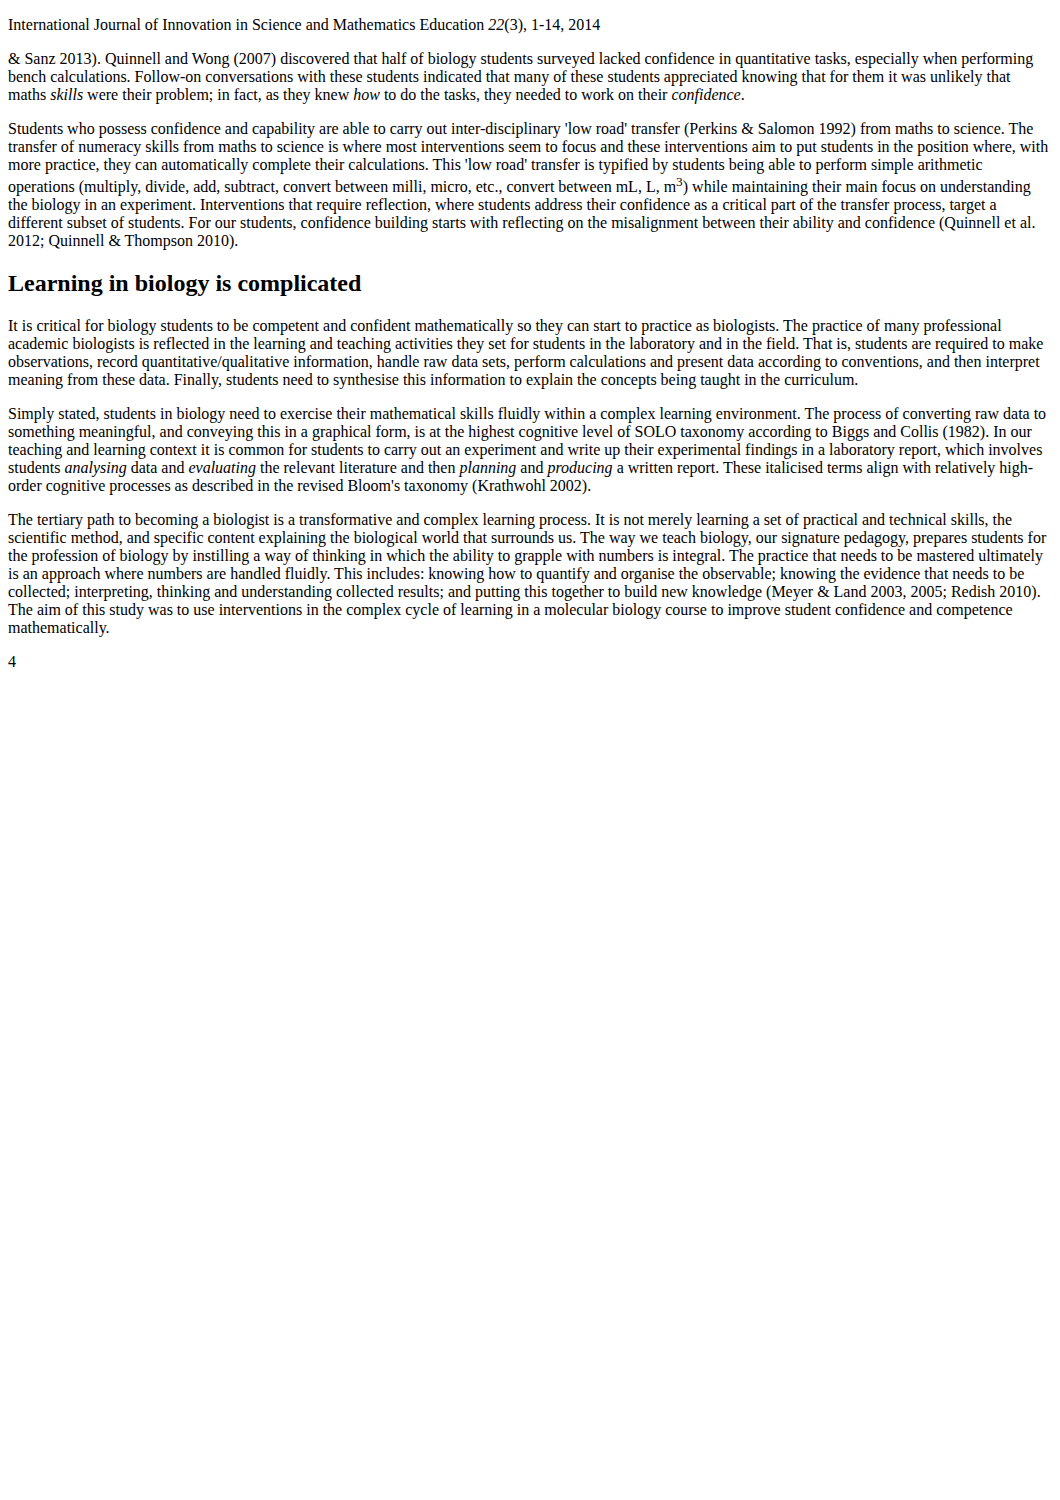International Journal of Innovation in Science and Mathematics Education 22(3), 1-14, 2014
& Sanz 2013). Quinnell and Wong (2007) discovered that half of biology students surveyed lacked confidence in quantitative tasks, especially when performing bench calculations. Follow-on conversations with these students indicated that many of these students appreciated knowing that for them it was unlikely that maths skills were their problem; in fact, as they knew how to do the tasks, they needed to work on their confidence.
Students who possess confidence and capability are able to carry out inter-disciplinary 'low road' transfer (Perkins & Salomon 1992) from maths to science. The transfer of numeracy skills from maths to science is where most interventions seem to focus and these interventions aim to put students in the position where, with more practice, they can automatically complete their calculations. This 'low road' transfer is typified by students being able to perform simple arithmetic operations (multiply, divide, add, subtract, convert between milli, micro, etc., convert between mL, L, m3) while maintaining their main focus on understanding the biology in an experiment. Interventions that require reflection, where students address their confidence as a critical part of the transfer process, target a different subset of students. For our students, confidence building starts with reflecting on the misalignment between their ability and confidence (Quinnell et al. 2012; Quinnell & Thompson 2010).
Learning in biology is complicated
It is critical for biology students to be competent and confident mathematically so they can start to practice as biologists. The practice of many professional academic biologists is reflected in the learning and teaching activities they set for students in the laboratory and in the field. That is, students are required to make observations, record quantitative/qualitative information, handle raw data sets, perform calculations and present data according to conventions, and then interpret meaning from these data. Finally, students need to synthesise this information to explain the concepts being taught in the curriculum.
Simply stated, students in biology need to exercise their mathematical skills fluidly within a complex learning environment. The process of converting raw data to something meaningful, and conveying this in a graphical form, is at the highest cognitive level of SOLO taxonomy according to Biggs and Collis (1982). In our teaching and learning context it is common for students to carry out an experiment and write up their experimental findings in a laboratory report, which involves students analysing data and evaluating the relevant literature and then planning and producing a written report. These italicised terms align with relatively high-order cognitive processes as described in the revised Bloom's taxonomy (Krathwohl 2002).
The tertiary path to becoming a biologist is a transformative and complex learning process. It is not merely learning a set of practical and technical skills, the scientific method, and specific content explaining the biological world that surrounds us. The way we teach biology, our signature pedagogy, prepares students for the profession of biology by instilling a way of thinking in which the ability to grapple with numbers is integral. The practice that needs to be mastered ultimately is an approach where numbers are handled fluidly. This includes: knowing how to quantify and organise the observable; knowing the evidence that needs to be collected; interpreting, thinking and understanding collected results; and putting this together to build new knowledge (Meyer & Land 2003, 2005; Redish 2010). The aim of this study was to use interventions in the complex cycle of learning in a molecular biology course to improve student confidence and competence mathematically.
4